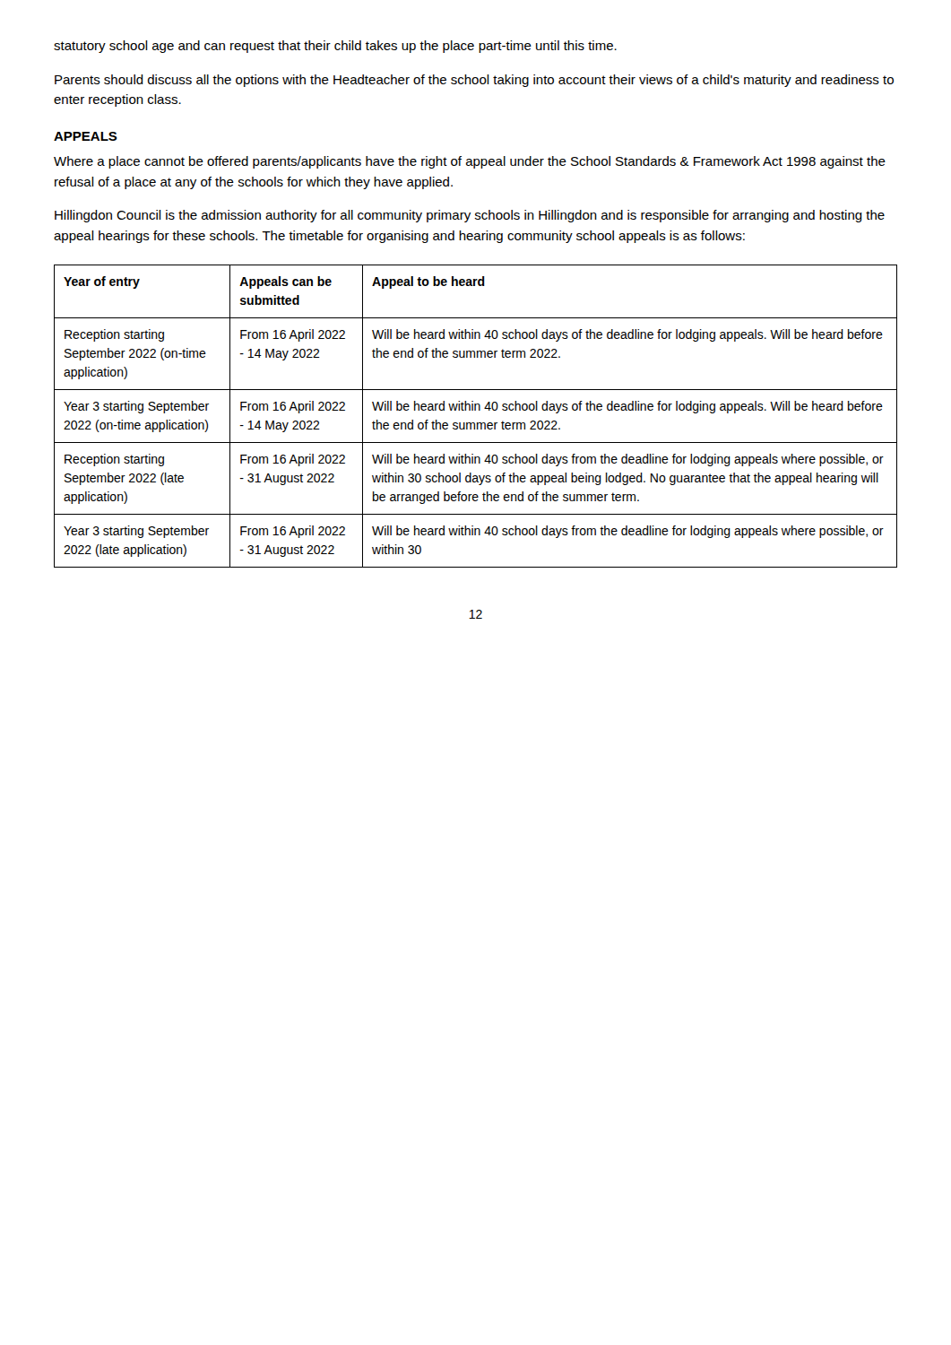statutory school age and can request that their child takes up the place part-time until this time.
Parents should discuss all the options with the Headteacher of the school taking into account their views of a child's maturity and readiness to enter reception class.
APPEALS
Where a place cannot be offered parents/applicants have the right of appeal under the School Standards & Framework Act 1998 against the refusal of a place at any of the schools for which they have applied.
Hillingdon Council is the admission authority for all community primary schools in Hillingdon and is responsible for arranging and hosting the appeal hearings for these schools. The timetable for organising and hearing community school appeals is as follows:
| Year of entry | Appeals can be submitted | Appeal to be heard |
| --- | --- | --- |
| Reception starting September 2022 (on-time application) | From 16 April 2022 - 14 May 2022 | Will be heard within 40 school days of the deadline for lodging appeals. Will be heard before the end of the summer term 2022. |
| Year 3 starting September 2022 (on-time application) | From 16 April 2022 - 14 May 2022 | Will be heard within 40 school days of the deadline for lodging appeals. Will be heard before the end of the summer term 2022. |
| Reception starting September 2022 (late application) | From 16 April 2022 - 31 August 2022 | Will be heard within 40 school days from the deadline for lodging appeals where possible, or within 30 school days of the appeal being lodged. No guarantee that the appeal hearing will be arranged before the end of the summer term. |
| Year 3 starting September 2022 (late application) | From 16 April 2022 - 31 August 2022 | Will be heard within 40 school days from the deadline for lodging appeals where possible, or within 30 |
12